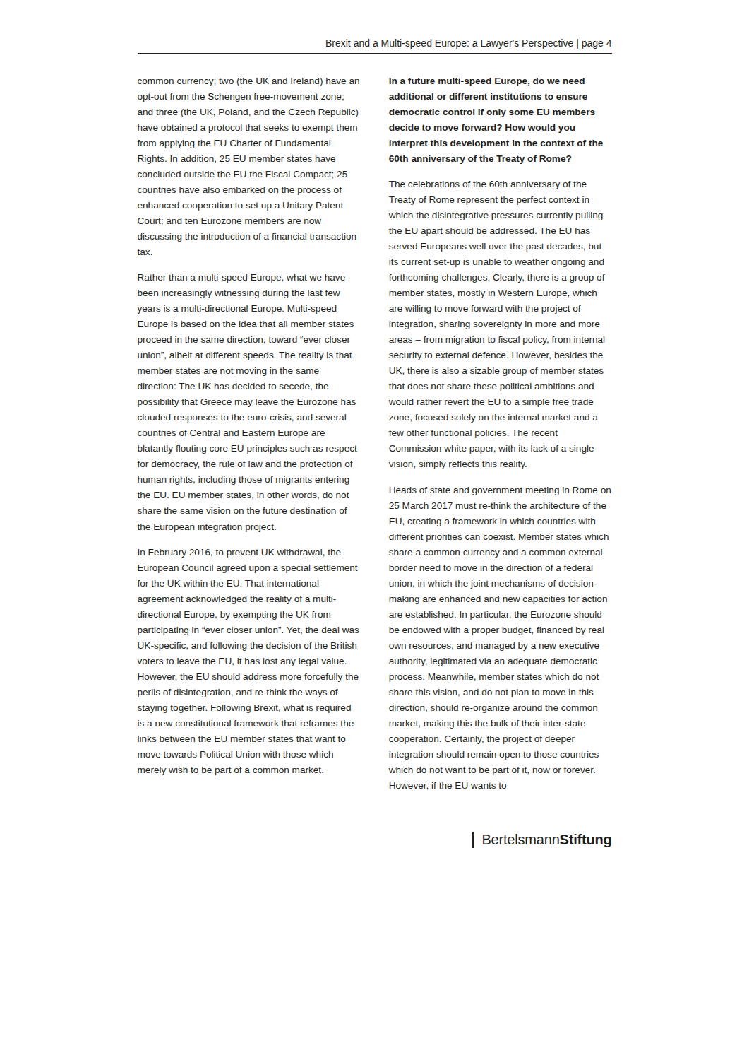Brexit and a Multi-speed Europe: a Lawyer's Perspective | page 4
common currency; two (the UK and Ireland) have an opt-out from the Schengen free-movement zone; and three (the UK, Poland, and the Czech Republic) have obtained a protocol that seeks to exempt them from applying the EU Charter of Fundamental Rights. In addition, 25 EU member states have concluded outside the EU the Fiscal Compact; 25 countries have also embarked on the process of enhanced cooperation to set up a Unitary Patent Court; and ten Eurozone members are now discussing the introduction of a financial transaction tax.
Rather than a multi-speed Europe, what we have been increasingly witnessing during the last few years is a multi-directional Europe. Multi-speed Europe is based on the idea that all member states proceed in the same direction, toward “ever closer union”, albeit at different speeds. The reality is that member states are not moving in the same direction: The UK has decided to secede, the possibility that Greece may leave the Eurozone has clouded responses to the euro-crisis, and several countries of Central and Eastern Europe are blatantly flouting core EU principles such as respect for democracy, the rule of law and the protection of human rights, including those of migrants entering the EU. EU member states, in other words, do not share the same vision on the future destination of the European integration project.
In February 2016, to prevent UK withdrawal, the European Council agreed upon a special settlement for the UK within the EU. That international agreement acknowledged the reality of a multi-directional Europe, by exempting the UK from participating in “ever closer union”. Yet, the deal was UK-specific, and following the decision of the British voters to leave the EU, it has lost any legal value. However, the EU should address more forcefully the perils of disintegration, and re-think the ways of staying together. Following Brexit, what is required is a new constitutional framework that reframes the links between the EU member states that want to move towards Political Union with those which merely wish to be part of a common market.
In a future multi-speed Europe, do we need additional or different institutions to ensure democratic control if only some EU members decide to move forward? How would you interpret this development in the context of the 60th anniversary of the Treaty of Rome?
The celebrations of the 60th anniversary of the Treaty of Rome represent the perfect context in which the disintegrative pressures currently pulling the EU apart should be addressed. The EU has served Europeans well over the past decades, but its current set-up is unable to weather ongoing and forthcoming challenges. Clearly, there is a group of member states, mostly in Western Europe, which are willing to move forward with the project of integration, sharing sovereignty in more and more areas – from migration to fiscal policy, from internal security to external defence. However, besides the UK, there is also a sizable group of member states that does not share these political ambitions and would rather revert the EU to a simple free trade zone, focused solely on the internal market and a few other functional policies. The recent Commission white paper, with its lack of a single vision, simply reflects this reality.
Heads of state and government meeting in Rome on 25 March 2017 must re-think the architecture of the EU, creating a framework in which countries with different priorities can coexist. Member states which share a common currency and a common external border need to move in the direction of a federal union, in which the joint mechanisms of decision-making are enhanced and new capacities for action are established. In particular, the Eurozone should be endowed with a proper budget, financed by real own resources, and managed by a new executive authority, legitimated via an adequate democratic process. Meanwhile, member states which do not share this vision, and do not plan to move in this direction, should re-organize around the common market, making this the bulk of their inter-state cooperation. Certainly, the project of deeper integration should remain open to those countries which do not want to be part of it, now or forever. However, if the EU wants to
Bertelsmann Stiftung